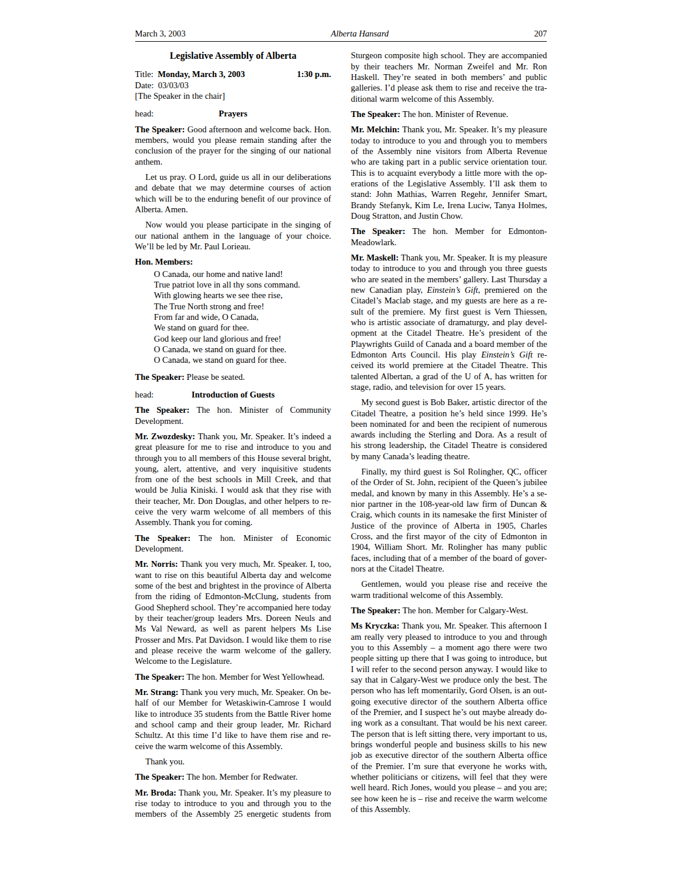March 3, 2003
Alberta Hansard
207
Legislative Assembly of Alberta
Title: Monday, March 3, 2003 1:30 p.m.
Date: 03/03/03
[The Speaker in the chair]
head:
Prayers
The Speaker: Good afternoon and welcome back. Hon. members, would you please remain standing after the conclusion of the prayer for the singing of our national anthem.
Let us pray. O Lord, guide us all in our deliberations and debate that we may determine courses of action which will be to the enduring benefit of our province of Alberta. Amen.
Now would you please participate in the singing of our national anthem in the language of your choice. We’ll be led by Mr. Paul Lorieau.
Hon. Members:
O Canada, our home and native land!
True patriot love in all thy sons command.
With glowing hearts we see thee rise,
The True North strong and free!
From far and wide, O Canada,
We stand on guard for thee.
God keep our land glorious and free!
O Canada, we stand on guard for thee.
O Canada, we stand on guard for thee.
The Speaker: Please be seated.
head:
Introduction of Guests
The Speaker: The hon. Minister of Community Development.
Mr. Zwozdesky: Thank you, Mr. Speaker. It’s indeed a great pleasure for me to rise and introduce to you and through you to all members of this House several bright, young, alert, attentive, and very inquisitive students from one of the best schools in Mill Creek, and that would be Julia Kiniski. I would ask that they rise with their teacher, Mr. Don Douglas, and other helpers to receive the very warm welcome of all members of this Assembly. Thank you for coming.
The Speaker: The hon. Minister of Economic Development.
Mr. Norris: Thank you very much, Mr. Speaker. I, too, want to rise on this beautiful Alberta day and welcome some of the best and brightest in the province of Alberta from the riding of Edmonton-McClung, students from Good Shepherd school. They’re accompanied here today by their teacher/group leaders Mrs. Doreen Neuls and Ms Val Neward, as well as parent helpers Ms Lise Prosser and Mrs. Pat Davidson. I would like them to rise and please receive the warm welcome of the gallery. Welcome to the Legislature.
The Speaker: The hon. Member for West Yellowhead.
Mr. Strang: Thank you very much, Mr. Speaker. On behalf of our Member for Wetaskiwin-Camrose I would like to introduce 35 students from the Battle River home and school camp and their group leader, Mr. Richard Schultz. At this time I’d like to have them rise and receive the warm welcome of this Assembly.
Thank you.
The Speaker: The hon. Member for Redwater.
Mr. Broda: Thank you, Mr. Speaker. It’s my pleasure to rise today to introduce to you and through you to the members of the Assembly 25 energetic students from Sturgeon composite high school. They are accompanied by their teachers Mr. Norman Zweifel and Mr. Ron Haskell. They’re seated in both members’ and public galleries. I’d please ask them to rise and receive the traditional warm welcome of this Assembly.
The Speaker: The hon. Minister of Revenue.
Mr. Melchin: Thank you, Mr. Speaker. It’s my pleasure today to introduce to you and through you to members of the Assembly nine visitors from Alberta Revenue who are taking part in a public service orientation tour. This is to acquaint everybody a little more with the operations of the Legislative Assembly. I’ll ask them to stand: John Mathias, Warren Regehr, Jennifer Smart, Brandy Stefanyk, Kim Le, Irena Luciw, Tanya Holmes, Doug Stratton, and Justin Chow.
The Speaker: The hon. Member for Edmonton-Meadowlark.
Mr. Maskell: Thank you, Mr. Speaker. It is my pleasure today to introduce to you and through you three guests who are seated in the members’ gallery. Last Thursday a new Canadian play, Einstein’s Gift, premiered on the Citadel’s Maclab stage, and my guests are here as a result of the premiere. My first guest is Vern Thiessen, who is artistic associate of dramaturgy, and play development at the Citadel Theatre. He’s president of the Playwrights Guild of Canada and a board member of the Edmonton Arts Council. His play Einstein’s Gift received its world premiere at the Citadel Theatre. This talented Albertan, a grad of the U of A, has written for stage, radio, and television for over 15 years.
My second guest is Bob Baker, artistic director of the Citadel Theatre, a position he’s held since 1999. He’s been nominated for and been the recipient of numerous awards including the Sterling and Dora. As a result of his strong leadership, the Citadel Theatre is considered by many Canada’s leading theatre.
Finally, my third guest is Sol Rolingher, QC, officer of the Order of St. John, recipient of the Queen’s jubilee medal, and known by many in this Assembly. He’s a senior partner in the 108-year-old law firm of Duncan & Craig, which counts in its namesake the first Minister of Justice of the province of Alberta in 1905, Charles Cross, and the first mayor of the city of Edmonton in 1904, William Short. Mr. Rolingher has many public faces, including that of a member of the board of governors at the Citadel Theatre.
Gentlemen, would you please rise and receive the warm traditional welcome of this Assembly.
The Speaker: The hon. Member for Calgary-West.
Ms Kryczka: Thank you, Mr. Speaker. This afternoon I am really very pleased to introduce to you and through you to this Assembly – a moment ago there were two people sitting up there that I was going to introduce, but I will refer to the second person anyway. I would like to say that in Calgary-West we produce only the best. The person who has left momentarily, Gord Olsen, is an outgoing executive director of the southern Alberta office of the Premier, and I suspect he’s out maybe already doing work as a consultant. That would be his next career. The person that is left sitting there, very important to us, brings wonderful people and business skills to his new job as executive director of the southern Alberta office of the Premier. I’m sure that everyone he works with, whether politicians or citizens, will feel that they were well heard. Rich Jones, would you please – and you are; see how keen he is – rise and receive the warm welcome of this Assembly.